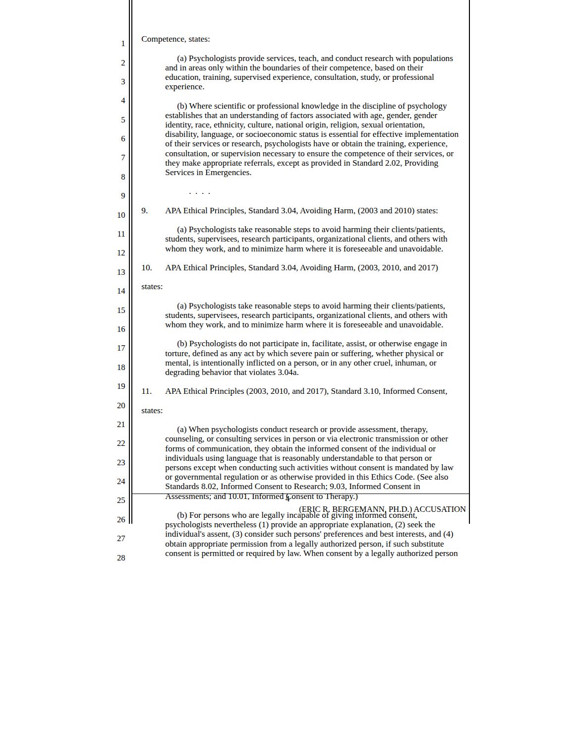1
2
3
4
5
6
7
8
9
10
11
12
13
14
15
16
17
18
19
20
21
22
23
24
25
26
27
28
Competence, states:
(a) Psychologists provide services, teach, and conduct research with populations and in areas only within the boundaries of their competence, based on their education, training, supervised experience, consultation, study, or professional experience.
(b) Where scientific or professional knowledge in the discipline of psychology establishes that an understanding of factors associated with age, gender, gender identity, race, ethnicity, culture, national origin, religion, sexual orientation, disability, language, or socioeconomic status is essential for effective implementation of their services or research, psychologists have or obtain the training, experience, consultation, or supervision necessary to ensure the competence of their services, or they make appropriate referrals, except as provided in Standard 2.02, Providing Services in Emergencies.
. . . .
9. APA Ethical Principles, Standard 3.04, Avoiding Harm, (2003 and 2010) states:
(a) Psychologists take reasonable steps to avoid harming their clients/patients, students, supervisees, research participants, organizational clients, and others with whom they work, and to minimize harm where it is foreseeable and unavoidable.
10. APA Ethical Principles, Standard 3.04, Avoiding Harm, (2003, 2010, and 2017)
states:
(a) Psychologists take reasonable steps to avoid harming their clients/patients, students, supervisees, research participants, organizational clients, and others with whom they work, and to minimize harm where it is foreseeable and unavoidable.
(b) Psychologists do not participate in, facilitate, assist, or otherwise engage in torture, defined as any act by which severe pain or suffering, whether physical or mental, is intentionally inflicted on a person, or in any other cruel, inhuman, or degrading behavior that violates 3.04a.
11. APA Ethical Principles (2003, 2010, and 2017), Standard 3.10, Informed Consent,
states:
(a) When psychologists conduct research or provide assessment, therapy, counseling, or consulting services in person or via electronic transmission or other forms of communication, they obtain the informed consent of the individual or individuals using language that is reasonably understandable to that person or persons except when conducting such activities without consent is mandated by law or governmental regulation or as otherwise provided in this Ethics Code. (See also Standards 8.02, Informed Consent to Research; 9.03, Informed Consent in Assessments; and 10.01, Informed Consent to Therapy.)
(b) For persons who are legally incapable of giving informed consent, psychologists nevertheless (1) provide an appropriate explanation, (2) seek the individual's assent, (3) consider such persons' preferences and best interests, and (4) obtain appropriate permission from a legally authorized person, if such substitute consent is permitted or required by law. When consent by a legally authorized person
4
(ERIC R. BERGEMANN, PH.D.) ACCUSATION